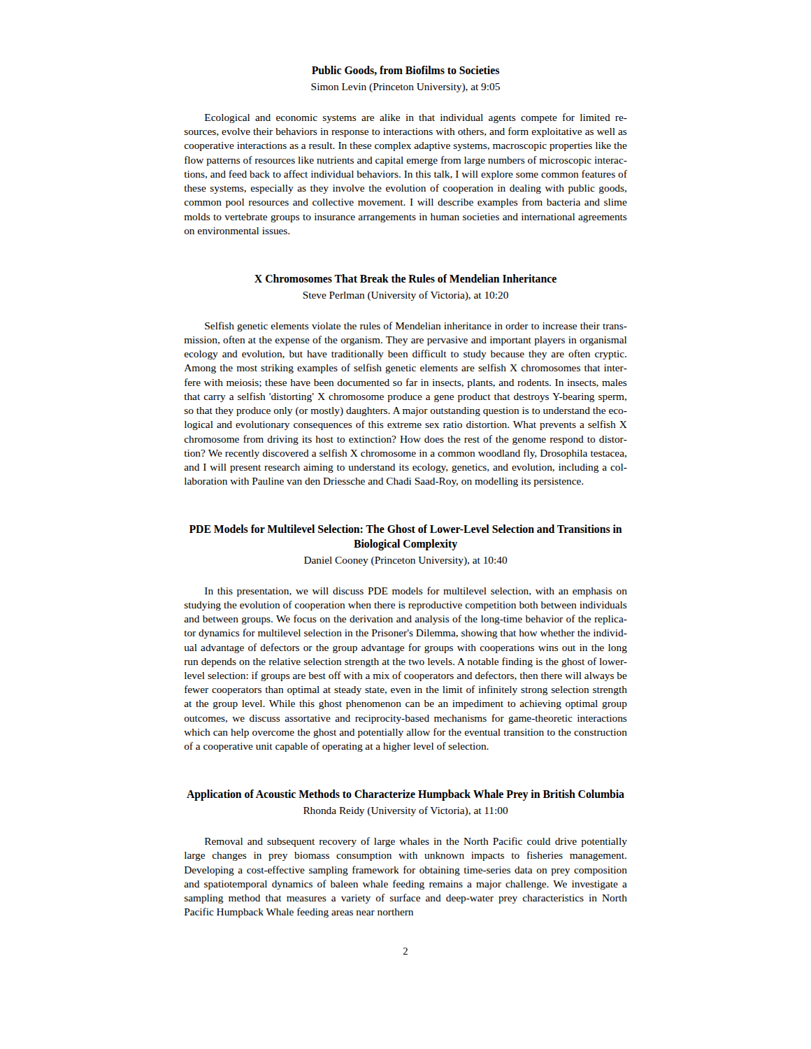Public Goods, from Biofilms to Societies
Simon Levin (Princeton University), at 9:05
Ecological and economic systems are alike in that individual agents compete for limited resources, evolve their behaviors in response to interactions with others, and form exploitative as well as cooperative interactions as a result. In these complex adaptive systems, macroscopic properties like the flow patterns of resources like nutrients and capital emerge from large numbers of microscopic interactions, and feed back to affect individual behaviors. In this talk, I will explore some common features of these systems, especially as they involve the evolution of cooperation in dealing with public goods, common pool resources and collective movement. I will describe examples from bacteria and slime molds to vertebrate groups to insurance arrangements in human societies and international agreements on environmental issues.
X Chromosomes That Break the Rules of Mendelian Inheritance
Steve Perlman (University of Victoria), at 10:20
Selfish genetic elements violate the rules of Mendelian inheritance in order to increase their transmission, often at the expense of the organism. They are pervasive and important players in organismal ecology and evolution, but have traditionally been difficult to study because they are often cryptic. Among the most striking examples of selfish genetic elements are selfish X chromosomes that interfere with meiosis; these have been documented so far in insects, plants, and rodents. In insects, males that carry a selfish 'distorting' X chromosome produce a gene product that destroys Y-bearing sperm, so that they produce only (or mostly) daughters. A major outstanding question is to understand the ecological and evolutionary consequences of this extreme sex ratio distortion. What prevents a selfish X chromosome from driving its host to extinction? How does the rest of the genome respond to distortion? We recently discovered a selfish X chromosome in a common woodland fly, Drosophila testacea, and I will present research aiming to understand its ecology, genetics, and evolution, including a collaboration with Pauline van den Driessche and Chadi Saad-Roy, on modelling its persistence.
PDE Models for Multilevel Selection: The Ghost of Lower-Level Selection and Transitions in
Biological Complexity
Daniel Cooney (Princeton University), at 10:40
In this presentation, we will discuss PDE models for multilevel selection, with an emphasis on studying the evolution of cooperation when there is reproductive competition both between individuals and between groups. We focus on the derivation and analysis of the long-time behavior of the replicator dynamics for multilevel selection in the Prisoner's Dilemma, showing that how whether the individual advantage of defectors or the group advantage for groups with cooperations wins out in the long run depends on the relative selection strength at the two levels. A notable finding is the ghost of lower-level selection: if groups are best off with a mix of cooperators and defectors, then there will always be fewer cooperators than optimal at steady state, even in the limit of infinitely strong selection strength at the group level. While this ghost phenomenon can be an impediment to achieving optimal group outcomes, we discuss assortative and reciprocity-based mechanisms for game-theoretic interactions which can help overcome the ghost and potentially allow for the eventual transition to the construction of a cooperative unit capable of operating at a higher level of selection.
Application of Acoustic Methods to Characterize Humpback Whale Prey in British Columbia
Rhonda Reidy (University of Victoria), at 11:00
Removal and subsequent recovery of large whales in the North Pacific could drive potentially large changes in prey biomass consumption with unknown impacts to fisheries management. Developing a cost-effective sampling framework for obtaining time-series data on prey composition and spatiotemporal dynamics of baleen whale feeding remains a major challenge. We investigate a sampling method that measures a variety of surface and deep-water prey characteristics in North Pacific Humpback Whale feeding areas near northern
2